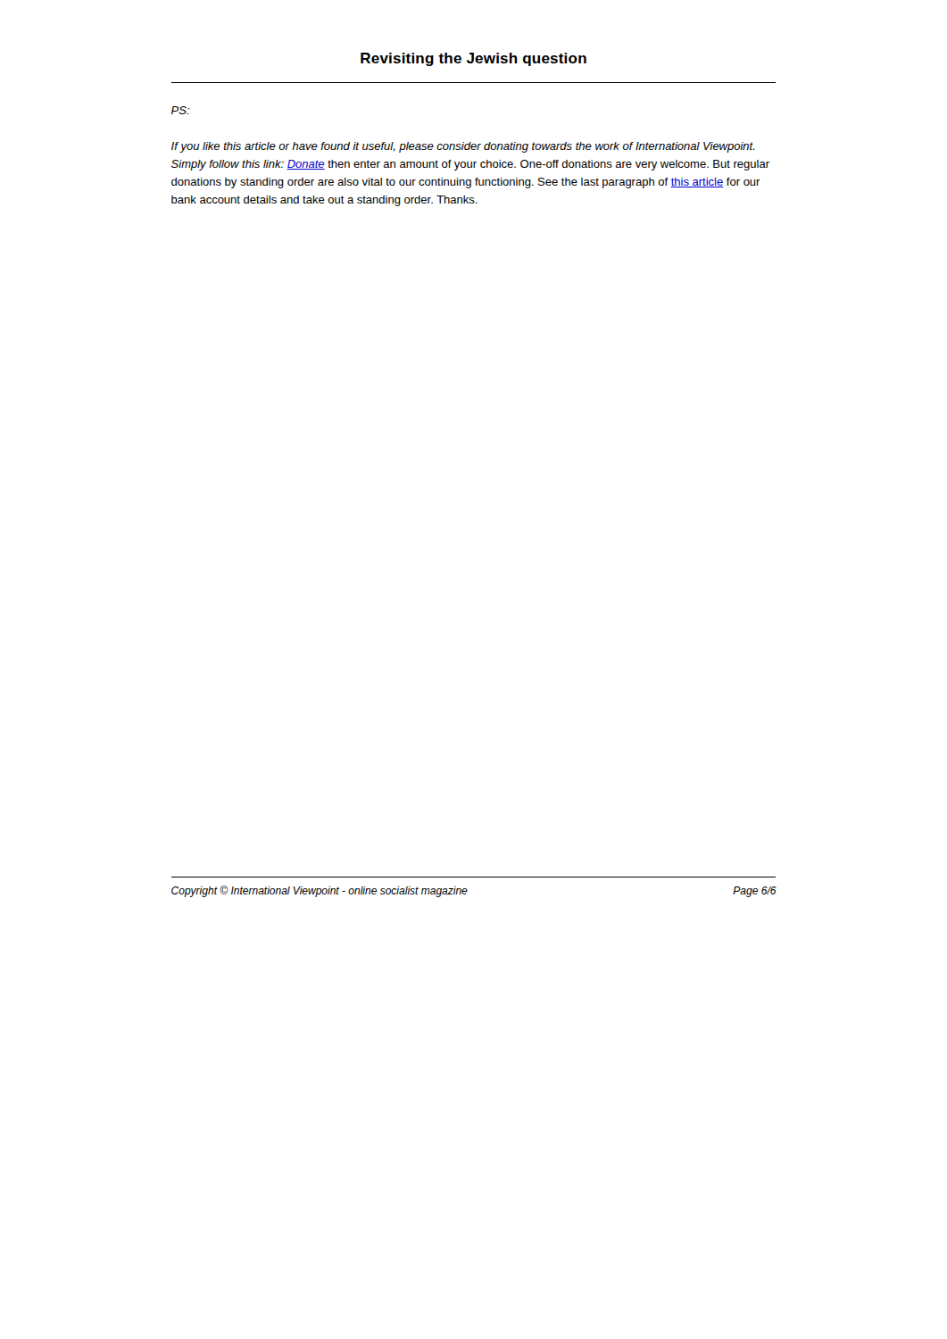Revisiting the Jewish question
PS:
If you like this article or have found it useful, please consider donating towards the work of International Viewpoint. Simply follow this link: Donate then enter an amount of your choice. One-off donations are very welcome. But regular donations by standing order are also vital to our continuing functioning. See the last paragraph of this article for our bank account details and take out a standing order. Thanks.
Copyright © International Viewpoint - online socialist magazine
Page 6/6